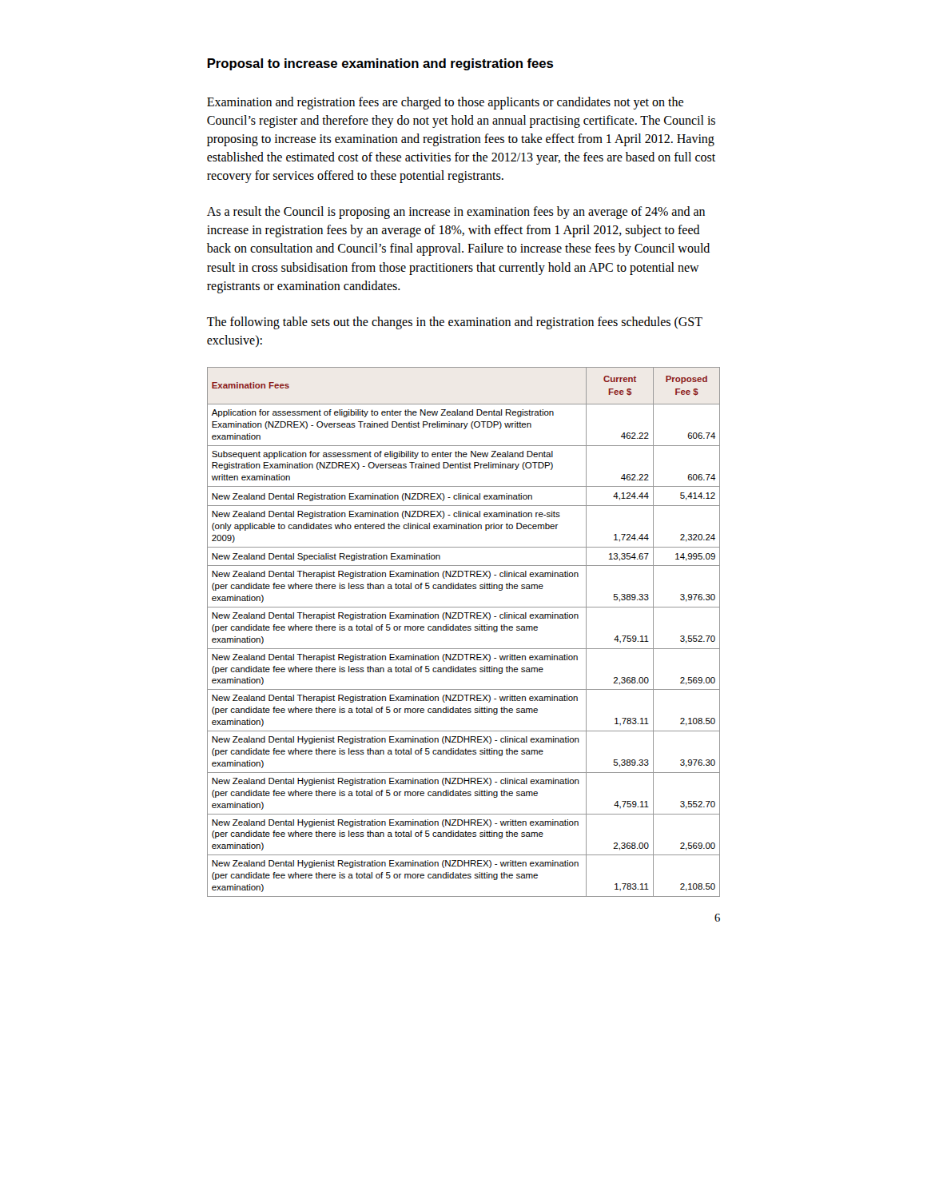Proposal to increase examination and registration fees
Examination and registration fees are charged to those applicants or candidates not yet on the Council’s register and therefore they do not yet hold an annual practising certificate. The Council is proposing to increase its examination and registration fees to take effect from 1 April 2012. Having established the estimated cost of these activities for the 2012/13 year, the fees are based on full cost recovery for services offered to these potential registrants.
As a result the Council is proposing an increase in examination fees by an average of 24% and an increase in registration fees by an average of 18%, with effect from 1 April 2012, subject to feed back on consultation and Council’s final approval. Failure to increase these fees by Council would result in cross subsidisation from those practitioners that currently hold an APC to potential new registrants or examination candidates.
The following table sets out the changes in the examination and registration fees schedules (GST exclusive):
| Examination Fees | Current Fee $ | Proposed Fee $ |
| --- | --- | --- |
| Application for assessment of eligibility to enter the New Zealand Dental Registration Examination (NZDREX) - Overseas Trained Dentist Preliminary (OTDP) written examination | 462.22 | 606.74 |
| Subsequent application for assessment of eligibility to enter the New Zealand Dental Registration Examination (NZDREX) - Overseas Trained Dentist Preliminary (OTDP) written examination | 462.22 | 606.74 |
| New Zealand Dental Registration Examination (NZDREX) - clinical examination | 4,124.44 | 5,414.12 |
| New Zealand Dental Registration Examination (NZDREX) - clinical examination re-sits (only applicable to candidates who entered the clinical examination prior to December 2009) | 1,724.44 | 2,320.24 |
| New Zealand Dental Specialist Registration Examination | 13,354.67 | 14,995.09 |
| New Zealand Dental Therapist Registration Examination (NZDTREX) - clinical examination (per candidate fee where there is less than a total of 5 candidates sitting the same examination) | 5,389.33 | 3,976.30 |
| New Zealand Dental Therapist Registration Examination (NZDTREX) - clinical examination (per candidate fee where there is a total of 5 or more candidates sitting the same examination) | 4,759.11 | 3,552.70 |
| New Zealand Dental Therapist Registration Examination (NZDTREX) - written examination (per candidate fee where there is less than a total of 5 candidates sitting the same examination) | 2,368.00 | 2,569.00 |
| New Zealand Dental Therapist Registration Examination (NZDTREX) - written examination (per candidate fee where there is a total of 5 or more candidates sitting the same examination) | 1,783.11 | 2,108.50 |
| New Zealand Dental Hygienist Registration Examination (NZDHREX) - clinical examination (per candidate fee where there is less than a total of 5 candidates sitting the same examination) | 5,389.33 | 3,976.30 |
| New Zealand Dental Hygienist Registration Examination (NZDHREX) - clinical examination (per candidate fee where there is a total of 5 or more candidates sitting the same examination) | 4,759.11 | 3,552.70 |
| New Zealand Dental Hygienist Registration Examination (NZDHREX) - written examination (per candidate fee where there is less than a total of 5 candidates sitting the same examination) | 2,368.00 | 2,569.00 |
| New Zealand Dental Hygienist Registration Examination (NZDHREX) - written examination (per candidate fee where there is a total of 5 or more candidates sitting the same examination) | 1,783.11 | 2,108.50 |
6